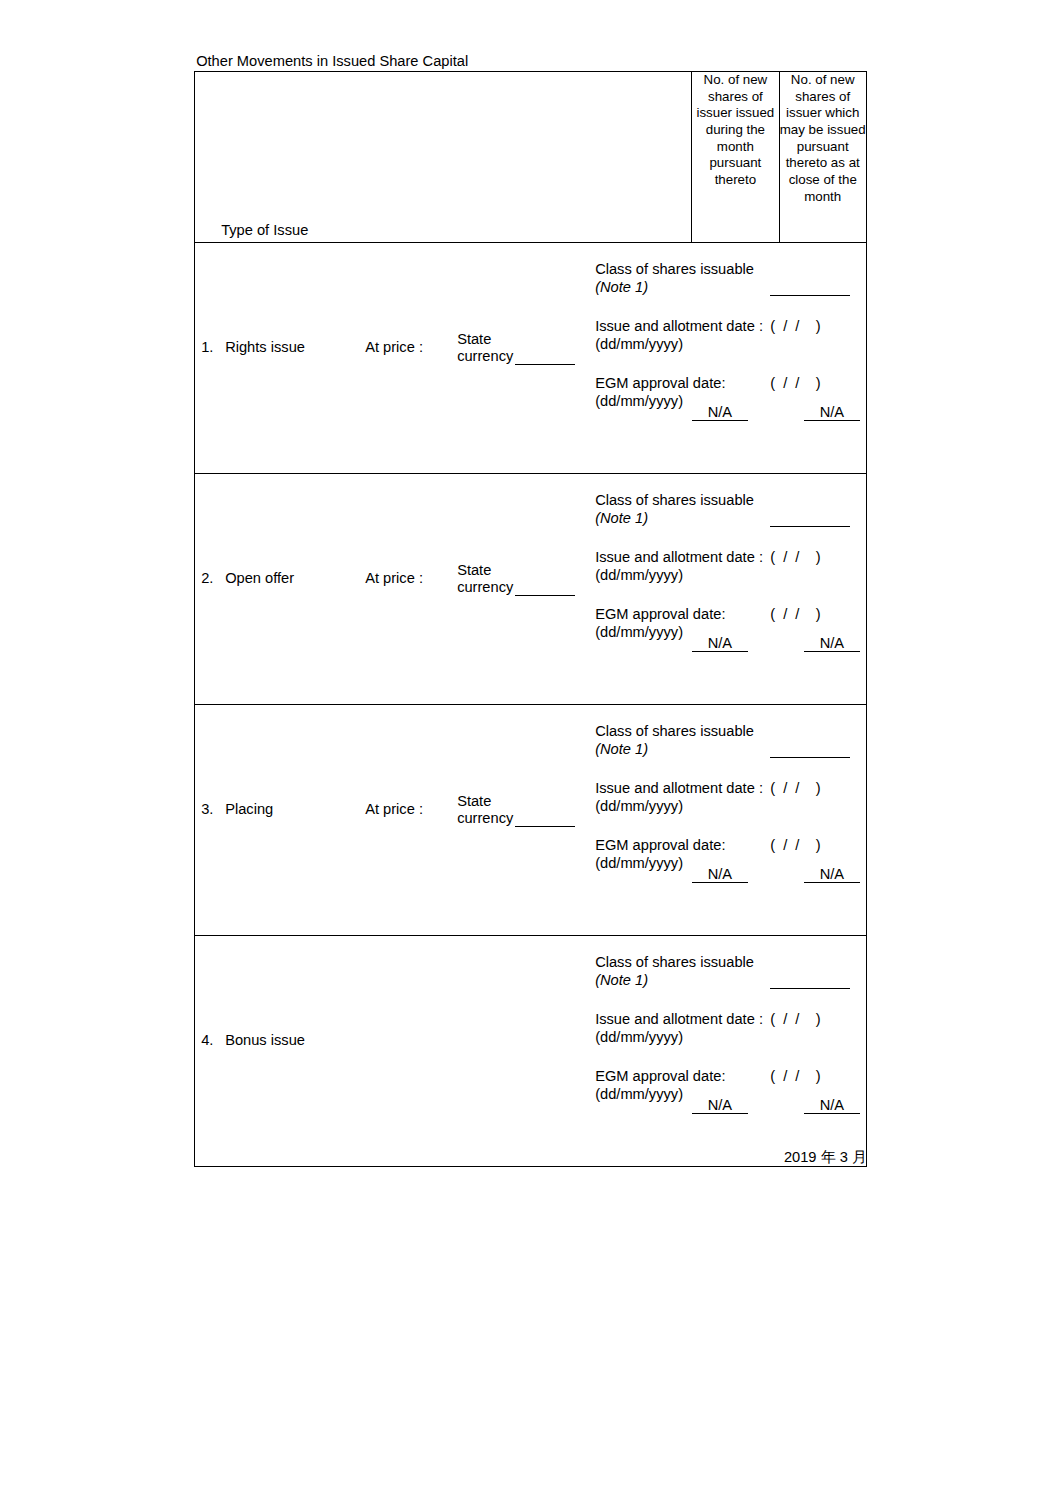Other Movements in Issued Share Capital
| Type of Issue | No. of new shares of issuer issued during the month pursuant thereto | No. of new shares of issuer which may be issued pursuant thereto as at close of the month |
| 1. Rights issue At price : State currency Class of shares issuable (Note 1) Issue and allotment date : (dd/mm/yyyy) ( / / ) EGM approval date: (dd/mm/yyyy) ( / / ) N/A N/A |
| 2. Open offer At price : State currency Class of shares issuable (Note 1) Issue and allotment date : (dd/mm/yyyy) ( / / ) EGM approval date: (dd/mm/yyyy) ( / / ) N/A N/A |
| 3. Placing At price : State currency Class of shares issuable (Note 1) Issue and allotment date : (dd/mm/yyyy) ( / / ) EGM approval date: (dd/mm/yyyy) ( / / ) N/A N/A |
| 4. Bonus issue Class of shares issuable (Note 1) Issue and allotment date : (dd/mm/yyyy) ( / / ) EGM approval date: (dd/mm/yyyy) ( / / ) N/A N/A |
2019 年 3 月